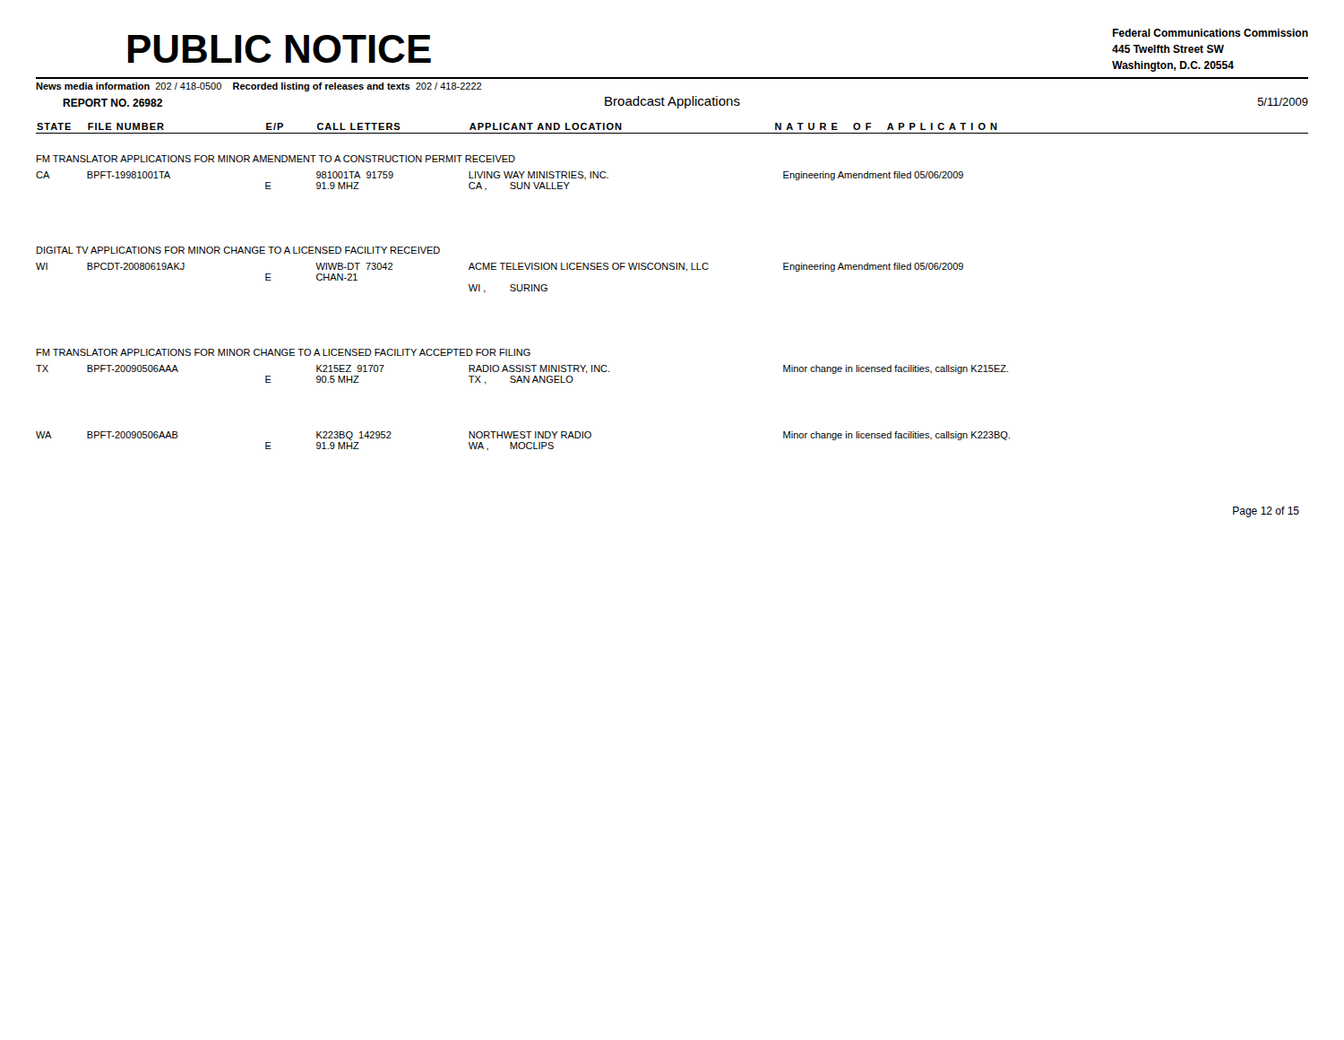PUBLIC NOTICE
Federal Communications Commission
445 Twelfth Street SW
Washington, D.C. 20554
News media information 202 / 418-0500 Recorded listing of releases and texts 202 / 418-2222
REPORT NO. 26982 Broadcast Applications 5/11/2009
| STATE | FILE NUMBER | E/P | CALL LETTERS | APPLICANT AND LOCATION | N A T U R E O F A P P L I C A T I O N |
FM TRANSLATOR APPLICATIONS FOR MINOR AMENDMENT TO A CONSTRUCTION PERMIT RECEIVED
| CA | BPFT-19981001TA | | 981001TA 91759 | LIVING WAY MINISTRIES, INC. | Engineering Amendment filed 05/06/2009 |
| | | E | 91.9 MHZ | CA , SUN VALLEY | |
DIGITAL TV APPLICATIONS FOR MINOR CHANGE TO A LICENSED FACILITY RECEIVED
| WI | BPCDT-20080619AKJ | | WIWB-DT 73042 | ACME TELEVISION LICENSES OF WISCONSIN, LLC | Engineering Amendment filed 05/06/2009 |
| | | E | CHAN-21 | | |
| | | | | WI , SURING | |
FM TRANSLATOR APPLICATIONS FOR MINOR CHANGE TO A LICENSED FACILITY ACCEPTED FOR FILING
| TX | BPFT-20090506AAA | | K215EZ 91707 | RADIO ASSIST MINISTRY, INC. | Minor change in licensed facilities, callsign K215EZ. |
| | | E | 90.5 MHZ | TX , SAN ANGELO | |
| WA | BPFT-20090506AAB | | K223BQ 142952 | NORTHWEST INDY RADIO | Minor change in licensed facilities, callsign K223BQ. |
| | | E | 91.9 MHZ | WA , MOCLIPS | |
Page 12 of 15